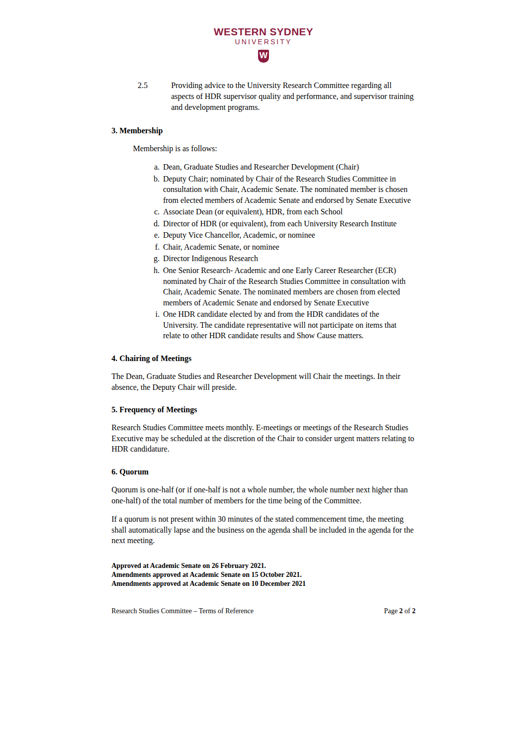WESTERN SYDNEY
UNIVERSITY
W
2.5
Providing advice to the University Research Committee regarding all aspects of HDR supervisor quality and performance, and supervisor training and development programs.
3. Membership
Membership is as follows:
Dean, Graduate Studies and Researcher Development (Chair)
Deputy Chair; nominated by Chair of the Research Studies Committee in consultation with Chair, Academic Senate. The nominated member is chosen from elected members of Academic Senate and endorsed by Senate Executive
Associate Dean (or equivalent), HDR, from each School
Director of HDR (or equivalent), from each University Research Institute
Deputy Vice Chancellor, Academic, or nominee
Chair, Academic Senate, or nominee
Director Indigenous Research
One Senior Research- Academic and one Early Career Researcher (ECR) nominated by Chair of the Research Studies Committee in consultation with Chair, Academic Senate. The nominated members are chosen from elected members of Academic Senate and endorsed by Senate Executive
One HDR candidate elected by and from the HDR candidates of the University. The candidate representative will not participate on items that relate to other HDR candidate results and Show Cause matters.
4. Chairing of Meetings
The Dean, Graduate Studies and Researcher Development will Chair the meetings. In their absence, the Deputy Chair will preside.
5. Frequency of Meetings
Research Studies Committee meets monthly. E-meetings or meetings of the Research Studies Executive may be scheduled at the discretion of the Chair to consider urgent matters relating to HDR candidature.
6. Quorum
Quorum is one-half (or if one-half is not a whole number, the whole number next higher than one-half) of the total number of members for the time being of the Committee.
If a quorum is not present within 30 minutes of the stated commencement time, the meeting shall automatically lapse and the business on the agenda shall be included in the agenda for the next meeting.
Approved at Academic Senate on 26 February 2021.
Amendments approved at Academic Senate on 15 October 2021.
Amendments approved at Academic Senate on 10 December 2021
Research Studies Committee – Terms of Reference
Page 2 of 2